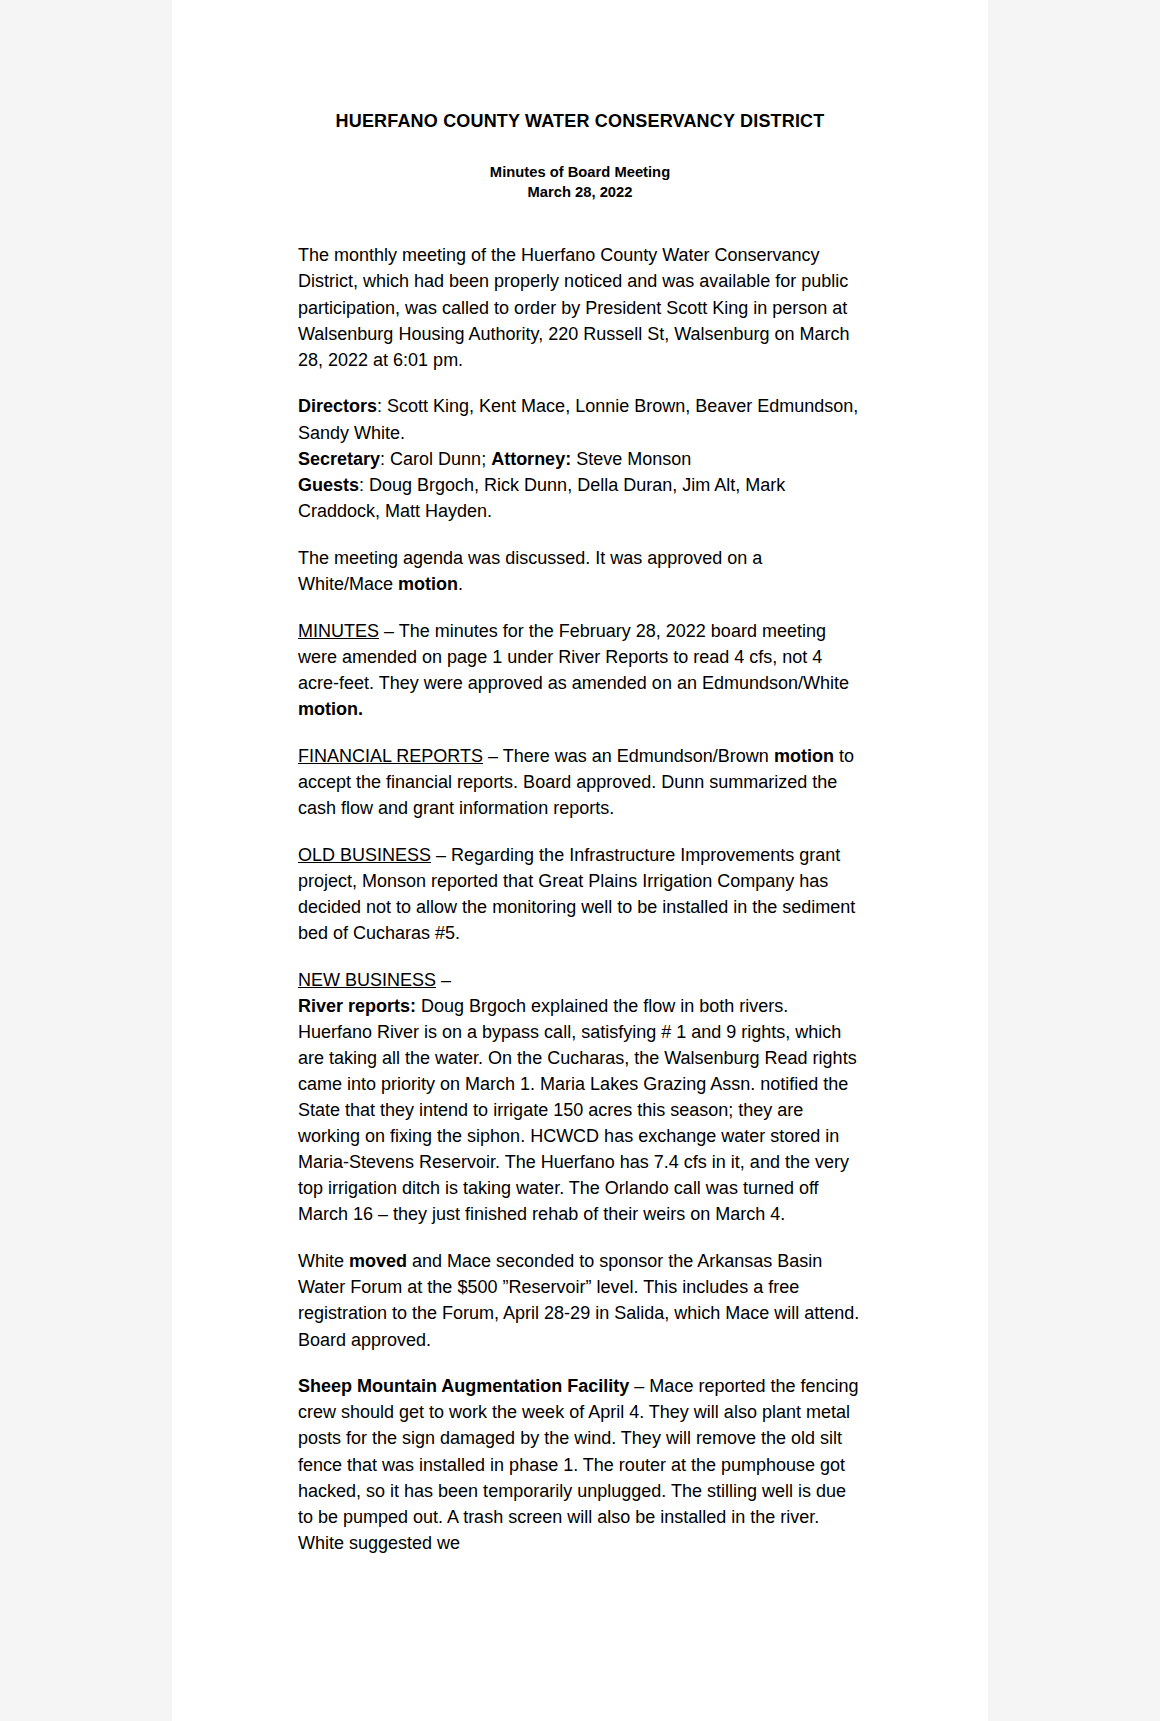HUERFANO COUNTY WATER CONSERVANCY DISTRICT
Minutes of Board Meeting
March 28, 2022
The monthly meeting of the Huerfano County Water Conservancy District, which had been properly noticed and was available for public participation, was called to order by President Scott King in person at Walsenburg Housing Authority, 220 Russell St, Walsenburg on March 28, 2022 at 6:01 pm.
Directors: Scott King, Kent Mace, Lonnie Brown, Beaver Edmundson, Sandy White.
Secretary: Carol Dunn; Attorney: Steve Monson
Guests: Doug Brgoch, Rick Dunn, Della Duran, Jim Alt, Mark Craddock, Matt Hayden.
The meeting agenda was discussed. It was approved on a White/Mace motion.
MINUTES – The minutes for the February 28, 2022 board meeting were amended on page 1 under River Reports to read 4 cfs, not 4 acre-feet. They were approved as amended on an Edmundson/White motion.
FINANCIAL REPORTS – There was an Edmundson/Brown motion to accept the financial reports. Board approved. Dunn summarized the cash flow and grant information reports.
OLD BUSINESS – Regarding the Infrastructure Improvements grant project, Monson reported that Great Plains Irrigation Company has decided not to allow the monitoring well to be installed in the sediment bed of Cucharas #5.
NEW BUSINESS –
River reports: Doug Brgoch explained the flow in both rivers. Huerfano River is on a bypass call, satisfying # 1 and 9 rights, which are taking all the water. On the Cucharas, the Walsenburg Read rights came into priority on March 1. Maria Lakes Grazing Assn. notified the State that they intend to irrigate 150 acres this season; they are working on fixing the siphon. HCWCD has exchange water stored in Maria-Stevens Reservoir. The Huerfano has 7.4 cfs in it, and the very top irrigation ditch is taking water. The Orlando call was turned off March 16 – they just finished rehab of their weirs on March 4.
White moved and Mace seconded to sponsor the Arkansas Basin Water Forum at the $500 ”Reservoir” level. This includes a free registration to the Forum, April 28-29 in Salida, which Mace will attend. Board approved.
Sheep Mountain Augmentation Facility – Mace reported the fencing crew should get to work the week of April 4. They will also plant metal posts for the sign damaged by the wind. They will remove the old silt fence that was installed in phase 1. The router at the pumphouse got hacked, so it has been temporarily unplugged. The stilling well is due to be pumped out. A trash screen will also be installed in the river. White suggested we